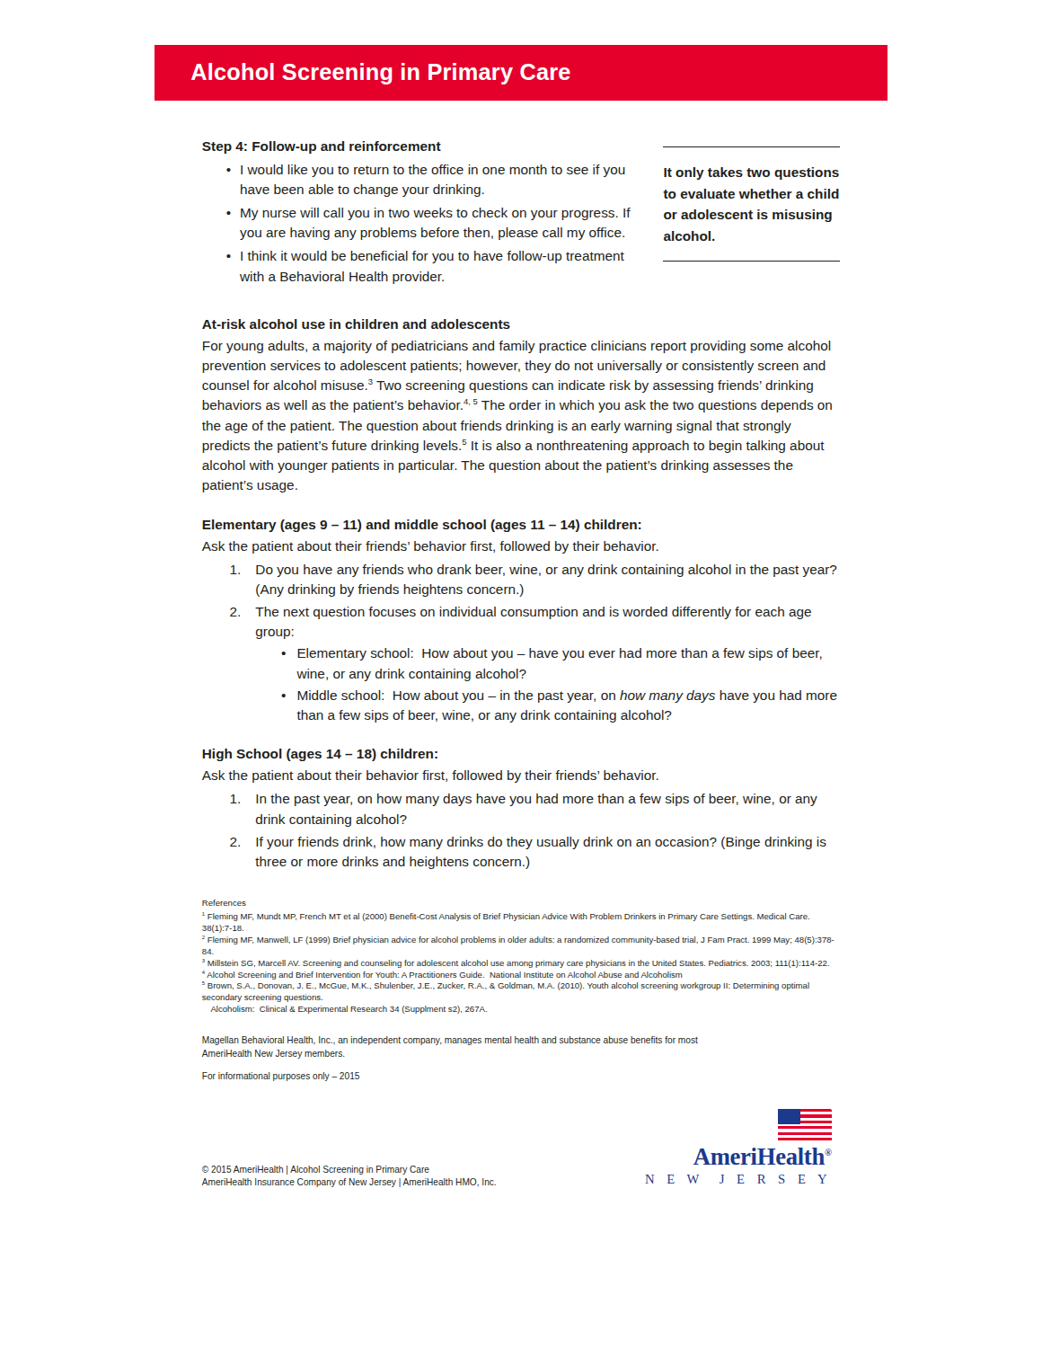Alcohol Screening in Primary Care
Step 4: Follow-up and reinforcement
I would like you to return to the office in one month to see if you have been able to change your drinking.
My nurse will call you in two weeks to check on your progress. If you are having any problems before then, please call my office.
I think it would be beneficial for you to have follow-up treatment with a Behavioral Health provider.
It only takes two questions to evaluate whether a child or adolescent is misusing alcohol.
At-risk alcohol use in children and adolescents
For young adults, a majority of pediatricians and family practice clinicians report providing some alcohol prevention services to adolescent patients; however, they do not universally or consistently screen and counsel for alcohol misuse.3 Two screening questions can indicate risk by assessing friends’ drinking behaviors as well as the patient’s behavior.4, 5 The order in which you ask the two questions depends on the age of the patient. The question about friends drinking is an early warning signal that strongly predicts the patient’s future drinking levels.5 It is also a nonthreatening approach to begin talking about alcohol with younger patients in particular. The question about the patient’s drinking assesses the patient’s usage.
Elementary (ages 9 – 11) and middle school (ages 11 – 14) children:
Ask the patient about their friends’ behavior first, followed by their behavior.
Do you have any friends who drank beer, wine, or any drink containing alcohol in the past year? (Any drinking by friends heightens concern.)
The next question focuses on individual consumption and is worded differently for each age group:
Elementary school: How about you – have you ever had more than a few sips of beer, wine, or any drink containing alcohol?
Middle school: How about you – in the past year, on how many days have you had more than a few sips of beer, wine, or any drink containing alcohol?
High School (ages 14 – 18) children:
Ask the patient about their behavior first, followed by their friends’ behavior.
In the past year, on how many days have you had more than a few sips of beer, wine, or any drink containing alcohol?
If your friends drink, how many drinks do they usually drink on an occasion? (Binge drinking is three or more drinks and heightens concern.)
References
1 Fleming MF, Mundt MP, French MT et al (2000) Benefit-Cost Analysis of Brief Physician Advice With Problem Drinkers in Primary Care Settings. Medical Care. 38(1):7-18.
2 Fleming MF, Manwell, LF (1999) Brief physician advice for alcohol problems in older adults: a randomized community-based trial, J Fam Pract. 1999 May; 48(5):378-84.
3 Millstein SG, Marcell AV. Screening and counseling for adolescent alcohol use among primary care physicians in the United States. Pediatrics. 2003; 111(1):114-22.
4 Alcohol Screening and Brief Intervention for Youth: A Practitioners Guide. National Institute on Alcohol Abuse and Alcoholism
5 Brown, S.A., Donovan, J. E., McGue, M.K., Shulenber, J.E., Zucker, R.A., & Goldman, M.A. (2010). Youth alcohol screening workgroup II: Determining optimal secondary screening questions.
Alcoholism: Clinical & Experimental Research 34 (Supplment s2), 267A.
Magellan Behavioral Health, Inc., an independent company, manages mental health and substance abuse benefits for most
AmeriHealth New Jersey members.
For informational purposes only – 2015
© 2015 AmeriHealth | Alcohol Screening in Primary Care
AmeriHealth Insurance Company of New Jersey | AmeriHealth HMO, Inc.
AmeriHealth®
N E W J E R S E Y